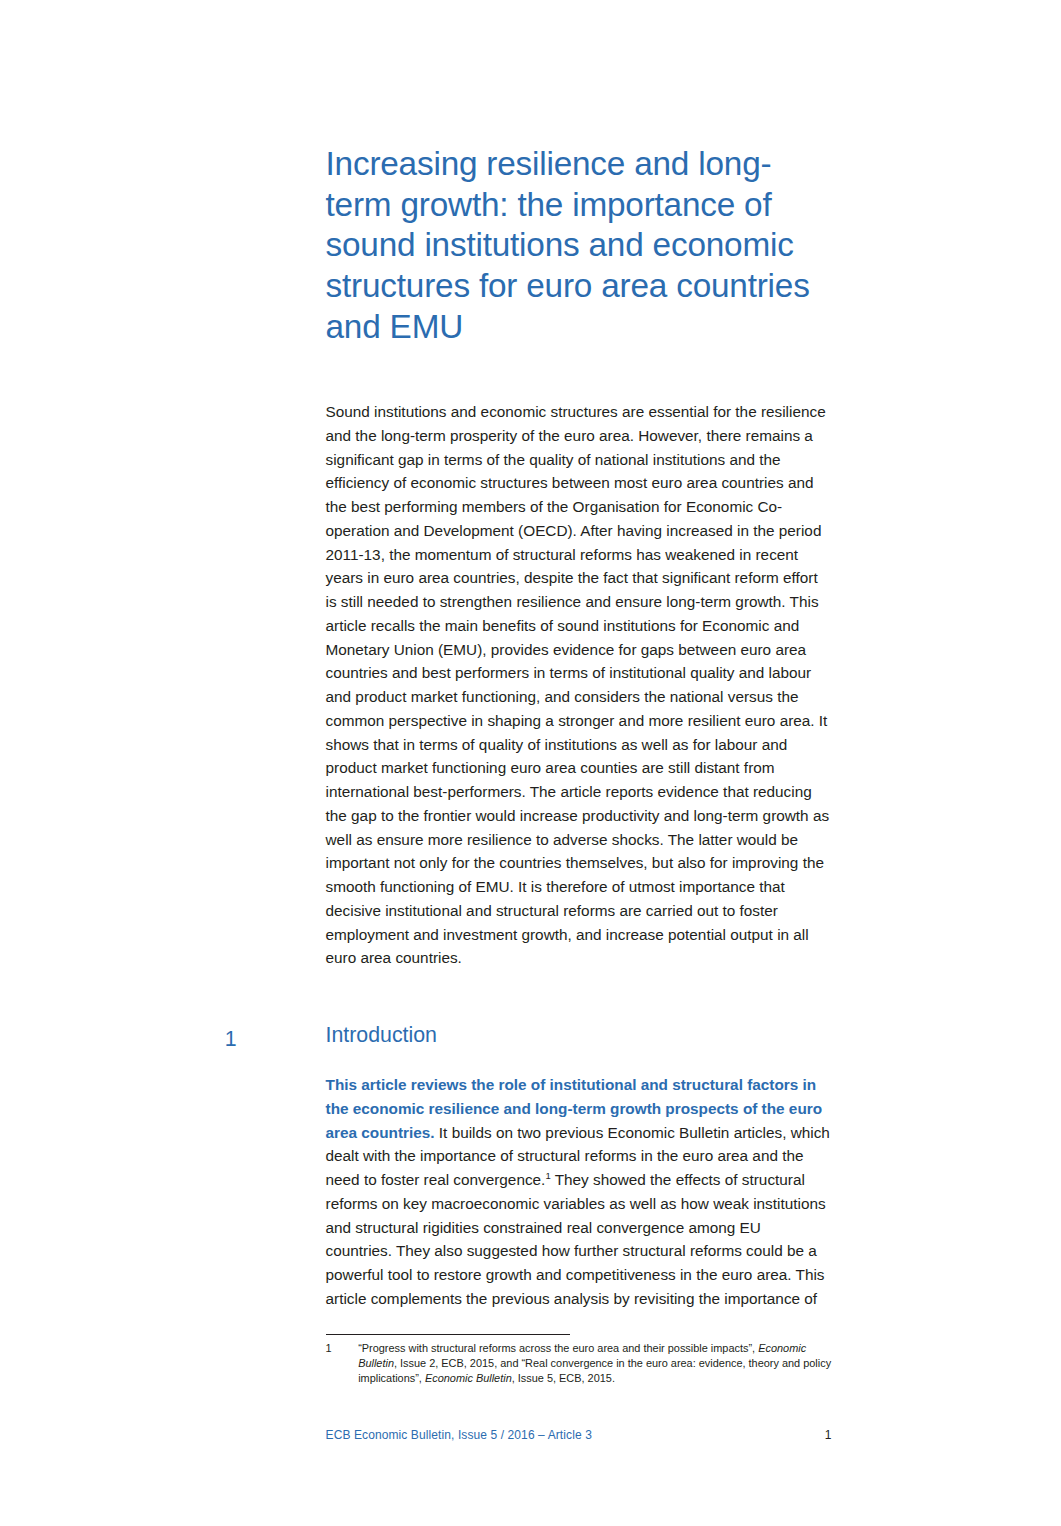Increasing resilience and long-term growth: the importance of sound institutions and economic structures for euro area countries and EMU
Sound institutions and economic structures are essential for the resilience and the long-term prosperity of the euro area. However, there remains a significant gap in terms of the quality of national institutions and the efficiency of economic structures between most euro area countries and the best performing members of the Organisation for Economic Co-operation and Development (OECD). After having increased in the period 2011-13, the momentum of structural reforms has weakened in recent years in euro area countries, despite the fact that significant reform effort is still needed to strengthen resilience and ensure long-term growth. This article recalls the main benefits of sound institutions for Economic and Monetary Union (EMU), provides evidence for gaps between euro area countries and best performers in terms of institutional quality and labour and product market functioning, and considers the national versus the common perspective in shaping a stronger and more resilient euro area. It shows that in terms of quality of institutions as well as for labour and product market functioning euro area counties are still distant from international best-performers. The article reports evidence that reducing the gap to the frontier would increase productivity and long-term growth as well as ensure more resilience to adverse shocks. The latter would be important not only for the countries themselves, but also for improving the smooth functioning of EMU. It is therefore of utmost importance that decisive institutional and structural reforms are carried out to foster employment and investment growth, and increase potential output in all euro area countries.
1
Introduction
This article reviews the role of institutional and structural factors in the economic resilience and long-term growth prospects of the euro area countries. It builds on two previous Economic Bulletin articles, which dealt with the importance of structural reforms in the euro area and the need to foster real convergence.1 They showed the effects of structural reforms on key macroeconomic variables as well as how weak institutions and structural rigidities constrained real convergence among EU countries. They also suggested how further structural reforms could be a powerful tool to restore growth and competitiveness in the euro area. This article complements the previous analysis by revisiting the importance of
1
“Progress with structural reforms across the euro area and their possible impacts”, Economic Bulletin, Issue 2, ECB, 2015, and “Real convergence in the euro area: evidence, theory and policy implications”, Economic Bulletin, Issue 5, ECB, 2015.
ECB Economic Bulletin, Issue 5 / 2016 – Article 3 1